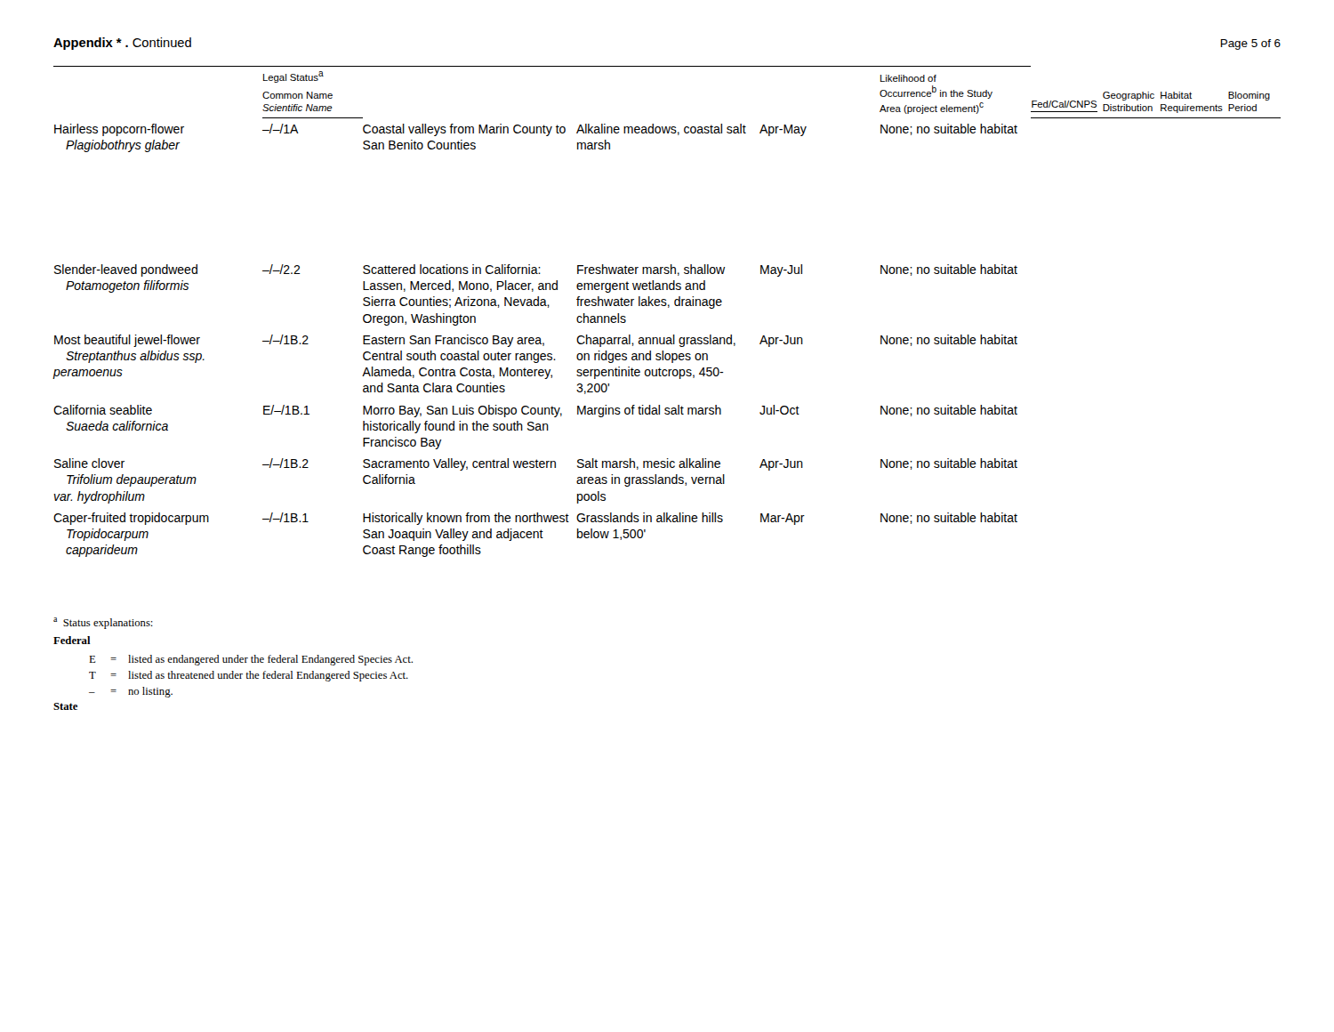Appendix * . Continued
Page 5 of 6
| | Legal Status a | | | | Likelihood of Occurrence b in the Study Area (project element) c |
| --- | --- | --- | --- | --- | --- |
| Common Name Scientific Name | Fed/Cal/CNPS | Geographic Distribution | Habitat Requirements | Blooming Period | |
| Hairless popcorn-flower Plagiobothrys glaber | –/–/1A | Coastal valleys from Marin County to San Benito Counties | Alkaline meadows, coastal salt marsh | Apr-May | None; no suitable habitat |
| Slender-leaved pondweed Potamogeton filiformis | –/–/2.2 | Scattered locations in California: Lassen, Merced, Mono, Placer, and Sierra Counties; Arizona, Nevada, Oregon, Washington | Freshwater marsh, shallow emergent wetlands and freshwater lakes, drainage channels | May-Jul | None; no suitable habitat |
| Most beautiful jewel-flower Streptanthus albidus ssp. peramoenus | –/–/1B.2 | Eastern San Francisco Bay area, Central south coastal outer ranges. Alameda, Contra Costa, Monterey, and Santa Clara Counties | Chaparral, annual grassland, on ridges and slopes on serpentinite outcrops, 450-3,200' | Apr-Jun | None; no suitable habitat |
| California seablite Suaeda californica | E/–/1B.1 | Morro Bay, San Luis Obispo County, historically found in the south San Francisco Bay | Margins of tidal salt marsh | Jul-Oct | None; no suitable habitat |
| Saline clover Trifolium depauperatum var. hydrophilum | –/–/1B.2 | Sacramento Valley, central western California | Salt marsh, mesic alkaline areas in grasslands, vernal pools | Apr-Jun | None; no suitable habitat |
| Caper-fruited tropidocarpum Tropidocarpum capparideum | –/–/1B.1 | Historically known from the northwest San Joaquin Valley and adjacent Coast Range foothills | Grasslands in alkaline hills below 1,500' | Mar-Apr | None; no suitable habitat |
a Status explanations:
Federal
E=listed as endangered under the federal Endangered Species Act.
T=listed as threatened under the federal Endangered Species Act.
–=no listing.
State